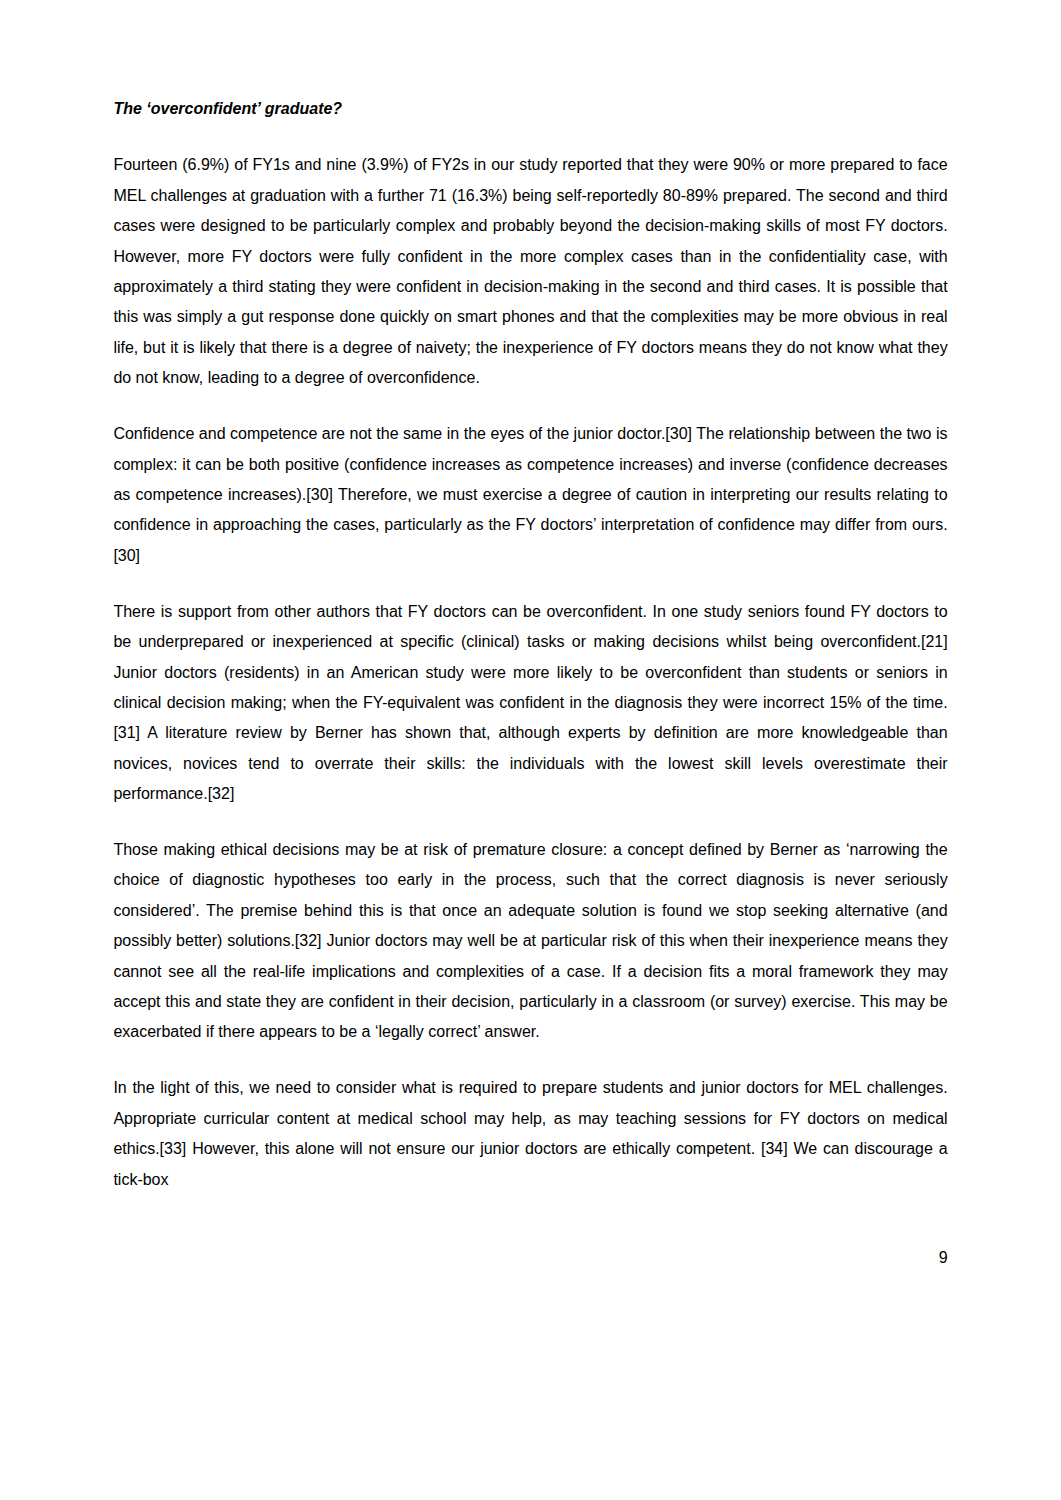The ‘overconfident’ graduate?
Fourteen (6.9%) of FY1s and nine (3.9%) of FY2s in our study reported that they were 90% or more prepared to face MEL challenges at graduation with a further 71 (16.3%) being self-reportedly 80-89% prepared. The second and third cases were designed to be particularly complex and probably beyond the decision-making skills of most FY doctors. However, more FY doctors were fully confident in the more complex cases than in the confidentiality case, with approximately a third stating they were confident in decision-making in the second and third cases. It is possible that this was simply a gut response done quickly on smart phones and that the complexities may be more obvious in real life, but it is likely that there is a degree of naivety; the inexperience of FY doctors means they do not know what they do not know, leading to a degree of overconfidence.
Confidence and competence are not the same in the eyes of the junior doctor.[30] The relationship between the two is complex: it can be both positive (confidence increases as competence increases) and inverse (confidence decreases as competence increases).[30] Therefore, we must exercise a degree of caution in interpreting our results relating to confidence in approaching the cases, particularly as the FY doctors’ interpretation of confidence may differ from ours.[30]
There is support from other authors that FY doctors can be overconfident. In one study seniors found FY doctors to be underprepared or inexperienced at specific (clinical) tasks or making decisions whilst being overconfident.[21] Junior doctors (residents) in an American study were more likely to be overconfident than students or seniors in clinical decision making; when the FY-equivalent was confident in the diagnosis they were incorrect 15% of the time.[31] A literature review by Berner has shown that, although experts by definition are more knowledgeable than novices, novices tend to overrate their skills: the individuals with the lowest skill levels overestimate their performance.[32]
Those making ethical decisions may be at risk of premature closure: a concept defined by Berner as ‘narrowing the choice of diagnostic hypotheses too early in the process, such that the correct diagnosis is never seriously considered’. The premise behind this is that once an adequate solution is found we stop seeking alternative (and possibly better) solutions.[32] Junior doctors may well be at particular risk of this when their inexperience means they cannot see all the real-life implications and complexities of a case. If a decision fits a moral framework they may accept this and state they are confident in their decision, particularly in a classroom (or survey) exercise. This may be exacerbated if there appears to be a ‘legally correct’ answer.
In the light of this, we need to consider what is required to prepare students and junior doctors for MEL challenges. Appropriate curricular content at medical school may help, as may teaching sessions for FY doctors on medical ethics.[33] However, this alone will not ensure our junior doctors are ethically competent. [34] We can discourage a tick-box
9